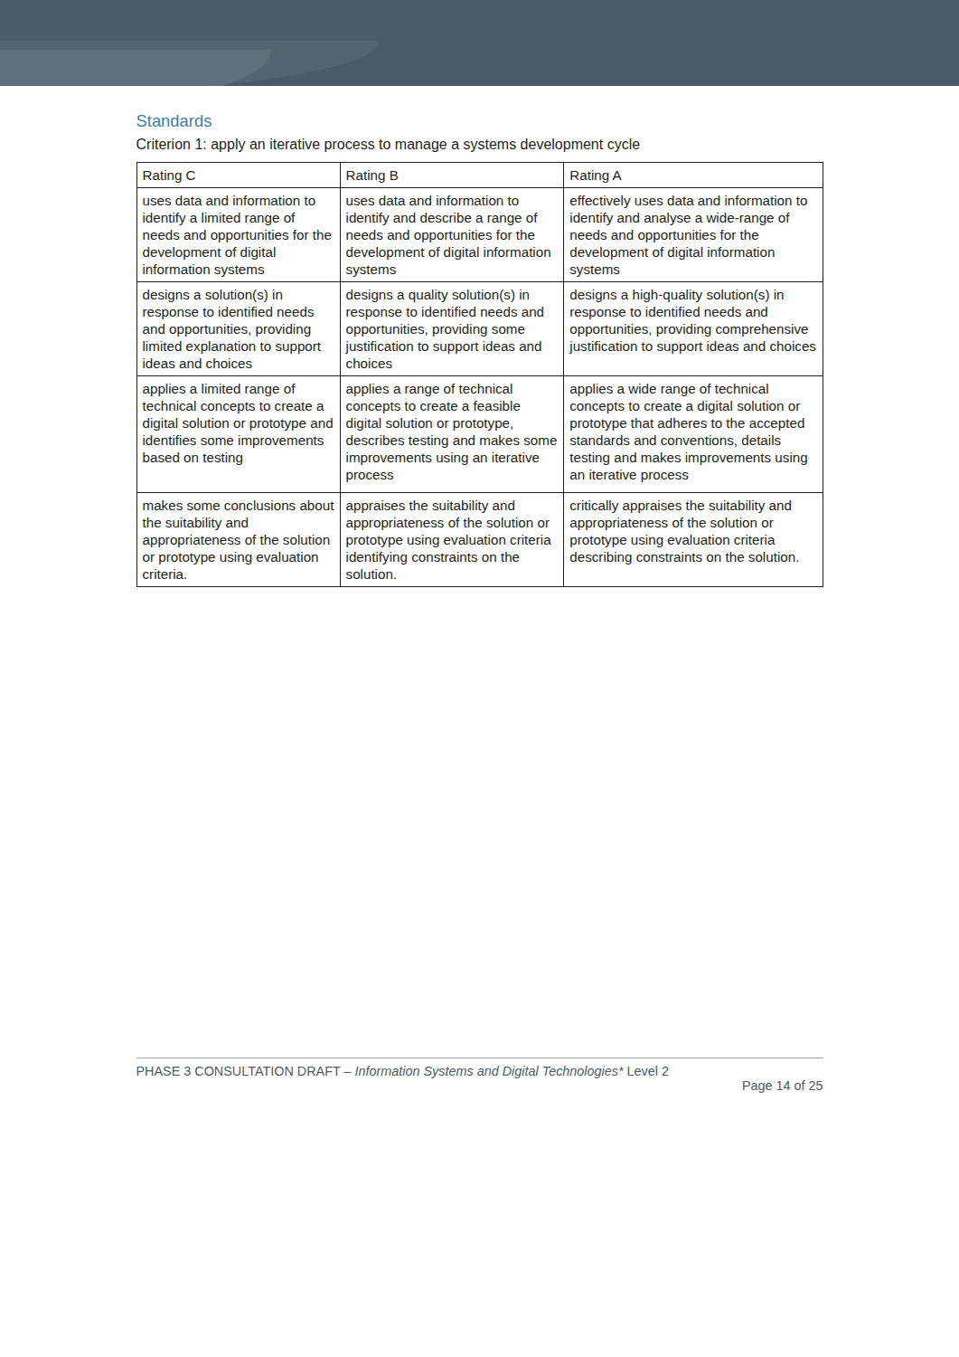Standards
Criterion 1: apply an iterative process to manage a systems development cycle
| Rating C | Rating B | Rating A |
| --- | --- | --- |
| uses data and information to identify a limited range of needs and opportunities for the development of digital information systems | uses data and information to identify and describe a range of needs and opportunities for the development of digital information systems | effectively uses data and information to identify and analyse a wide-range of needs and opportunities for the development of digital information systems |
| designs a solution(s) in response to identified needs and opportunities, providing limited explanation to support ideas and choices | designs a quality solution(s) in response to identified needs and opportunities, providing some justification to support ideas and choices | designs a high-quality solution(s) in response to identified needs and opportunities, providing comprehensive justification to support ideas and choices |
| applies a limited range of technical concepts to create a digital solution or prototype and identifies some improvements based on testing | applies a range of technical concepts to create a feasible digital solution or prototype, describes testing and makes some improvements using an iterative process | applies a wide range of technical concepts to create a digital solution or prototype that adheres to the accepted standards and conventions, details testing and makes improvements using an iterative process |
| makes some conclusions about the suitability and appropriateness of the solution or prototype using evaluation criteria. | appraises the suitability and appropriateness of the solution or prototype using evaluation criteria identifying constraints on the solution. | critically appraises the suitability and appropriateness of the solution or prototype using evaluation criteria describing constraints on the solution. |
PHASE 3 CONSULTATION DRAFT – Information Systems and Digital Technologies* Level 2
Page 14 of 25